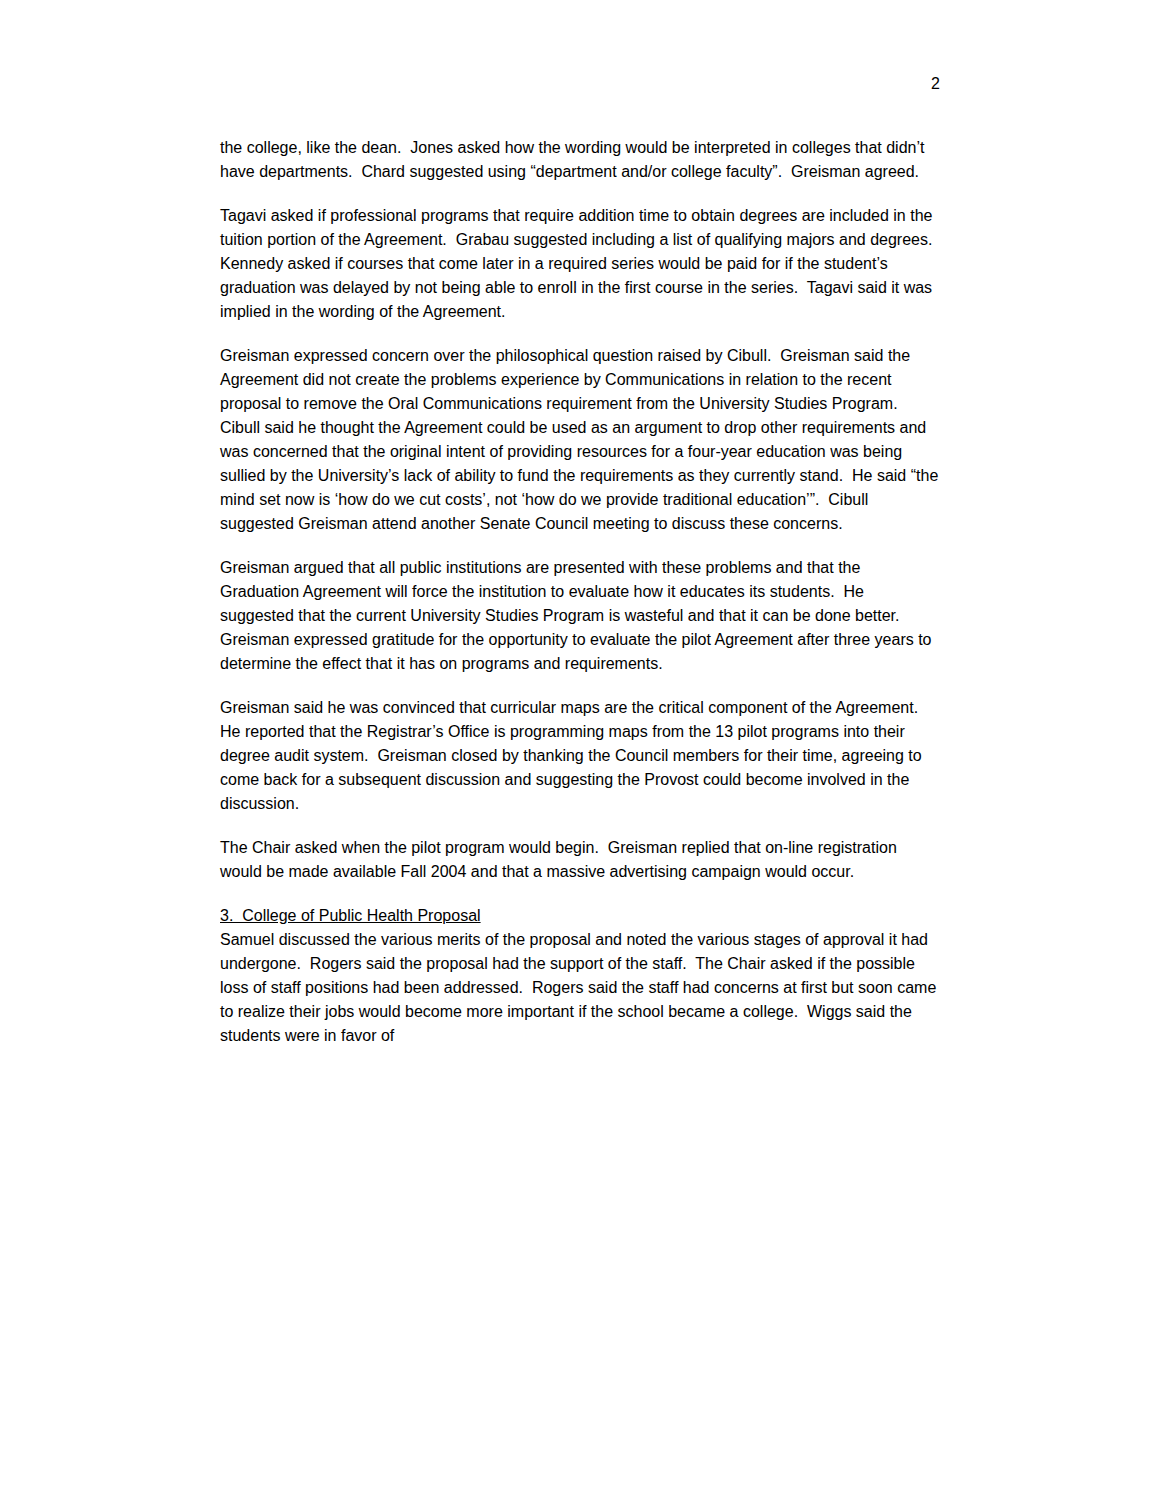2
the college, like the dean. Jones asked how the wording would be interpreted in colleges that didn’t have departments. Chard suggested using “department and/or college faculty”. Greisman agreed.
Tagavi asked if professional programs that require addition time to obtain degrees are included in the tuition portion of the Agreement. Grabau suggested including a list of qualifying majors and degrees. Kennedy asked if courses that come later in a required series would be paid for if the student’s graduation was delayed by not being able to enroll in the first course in the series. Tagavi said it was implied in the wording of the Agreement.
Greisman expressed concern over the philosophical question raised by Cibull. Greisman said the Agreement did not create the problems experience by Communications in relation to the recent proposal to remove the Oral Communications requirement from the University Studies Program. Cibull said he thought the Agreement could be used as an argument to drop other requirements and was concerned that the original intent of providing resources for a four-year education was being sullied by the University’s lack of ability to fund the requirements as they currently stand. He said “the mind set now is ‘how do we cut costs’, not ‘how do we provide traditional education’”. Cibull suggested Greisman attend another Senate Council meeting to discuss these concerns.
Greisman argued that all public institutions are presented with these problems and that the Graduation Agreement will force the institution to evaluate how it educates its students. He suggested that the current University Studies Program is wasteful and that it can be done better. Greisman expressed gratitude for the opportunity to evaluate the pilot Agreement after three years to determine the effect that it has on programs and requirements.
Greisman said he was convinced that curricular maps are the critical component of the Agreement. He reported that the Registrar’s Office is programming maps from the 13 pilot programs into their degree audit system. Greisman closed by thanking the Council members for their time, agreeing to come back for a subsequent discussion and suggesting the Provost could become involved in the discussion.
The Chair asked when the pilot program would begin. Greisman replied that on-line registration would be made available Fall 2004 and that a massive advertising campaign would occur.
3. College of Public Health Proposal
Samuel discussed the various merits of the proposal and noted the various stages of approval it had undergone. Rogers said the proposal had the support of the staff. The Chair asked if the possible loss of staff positions had been addressed. Rogers said the staff had concerns at first but soon came to realize their jobs would become more important if the school became a college. Wiggs said the students were in favor of